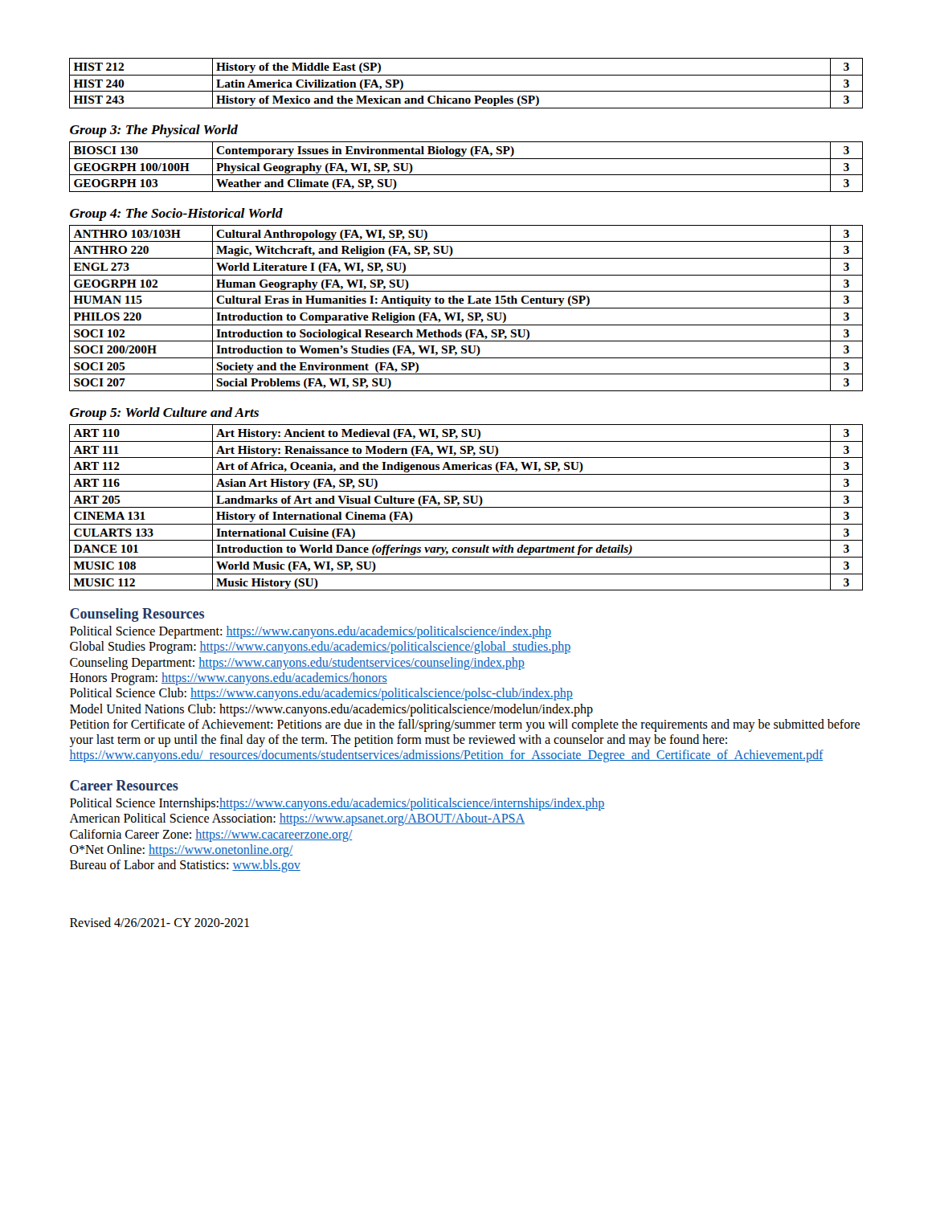| HIST 212 | History of the Middle East (SP) | 3 |
| HIST 240 | Latin America Civilization (FA, SP) | 3 |
| HIST 243 | History of Mexico and the Mexican and Chicano Peoples (SP) | 3 |
Group 3: The Physical World
| BIOSCI 130 | Contemporary Issues in Environmental Biology (FA, SP) | 3 |
| GEOGRPH 100/100H | Physical Geography (FA, WI, SP, SU) | 3 |
| GEOGRPH 103 | Weather and Climate (FA, SP, SU) | 3 |
Group 4: The Socio-Historical World
| ANTHRO 103/103H | Cultural Anthropology (FA, WI, SP, SU) | 3 |
| ANTHRO 220 | Magic, Witchcraft, and Religion (FA, SP, SU) | 3 |
| ENGL 273 | World Literature I (FA, WI, SP, SU) | 3 |
| GEOGRPH 102 | Human Geography (FA, WI, SP, SU) | 3 |
| HUMAN 115 | Cultural Eras in Humanities I: Antiquity to the Late 15th Century (SP) | 3 |
| PHILOS 220 | Introduction to Comparative Religion (FA, WI, SP, SU) | 3 |
| SOCI 102 | Introduction to Sociological Research Methods (FA, SP, SU) | 3 |
| SOCI 200/200H | Introduction to Women’s Studies (FA, WI, SP, SU) | 3 |
| SOCI 205 | Society and the Environment (FA, SP) | 3 |
| SOCI 207 | Social Problems (FA, WI, SP, SU) | 3 |
Group 5: World Culture and Arts
| ART 110 | Art History: Ancient to Medieval (FA, WI, SP, SU) | 3 |
| ART 111 | Art History: Renaissance to Modern (FA, WI, SP, SU) | 3 |
| ART 112 | Art of Africa, Oceania, and the Indigenous Americas (FA, WI, SP, SU) | 3 |
| ART 116 | Asian Art History (FA, SP, SU) | 3 |
| ART 205 | Landmarks of Art and Visual Culture (FA, SP, SU) | 3 |
| CINEMA 131 | History of International Cinema (FA) | 3 |
| CULARTS 133 | International Cuisine (FA) | 3 |
| DANCE 101 | Introduction to World Dance (offerings vary, consult with department for details) | 3 |
| MUSIC 108 | World Music (FA, WI, SP, SU) | 3 |
| MUSIC 112 | Music History (SU) | 3 |
Counseling Resources
Political Science Department: https://www.canyons.edu/academics/politicalscience/index.php
Global Studies Program: https://www.canyons.edu/academics/politicalscience/global_studies.php
Counseling Department: https://www.canyons.edu/studentservices/counseling/index.php
Honors Program: https://www.canyons.edu/academics/honors
Political Science Club: https://www.canyons.edu/academics/politicalscience/polsc-club/index.php
Model United Nations Club: https://www.canyons.edu/academics/politicalscience/modelun/index.php
Petition for Certificate of Achievement: Petitions are due in the fall/spring/summer term you will complete the requirements and may be submitted before your last term or up until the final day of the term. The petition form must be reviewed with a counselor and may be found here:
https://www.canyons.edu/_resources/documents/studentservices/admissions/Petition_for_Associate_Degree_and_Certificate_of_Achievement.pdf
Career Resources
Political Science Internships:https://www.canyons.edu/academics/politicalscience/internships/index.php
American Political Science Association: https://www.apsanet.org/ABOUT/About-APSA
California Career Zone: https://www.cacareerzone.org/
O*Net Online: https://www.onetonline.org/
Bureau of Labor and Statistics: www.bls.gov
Revised 4/26/2021- CY 2020-2021